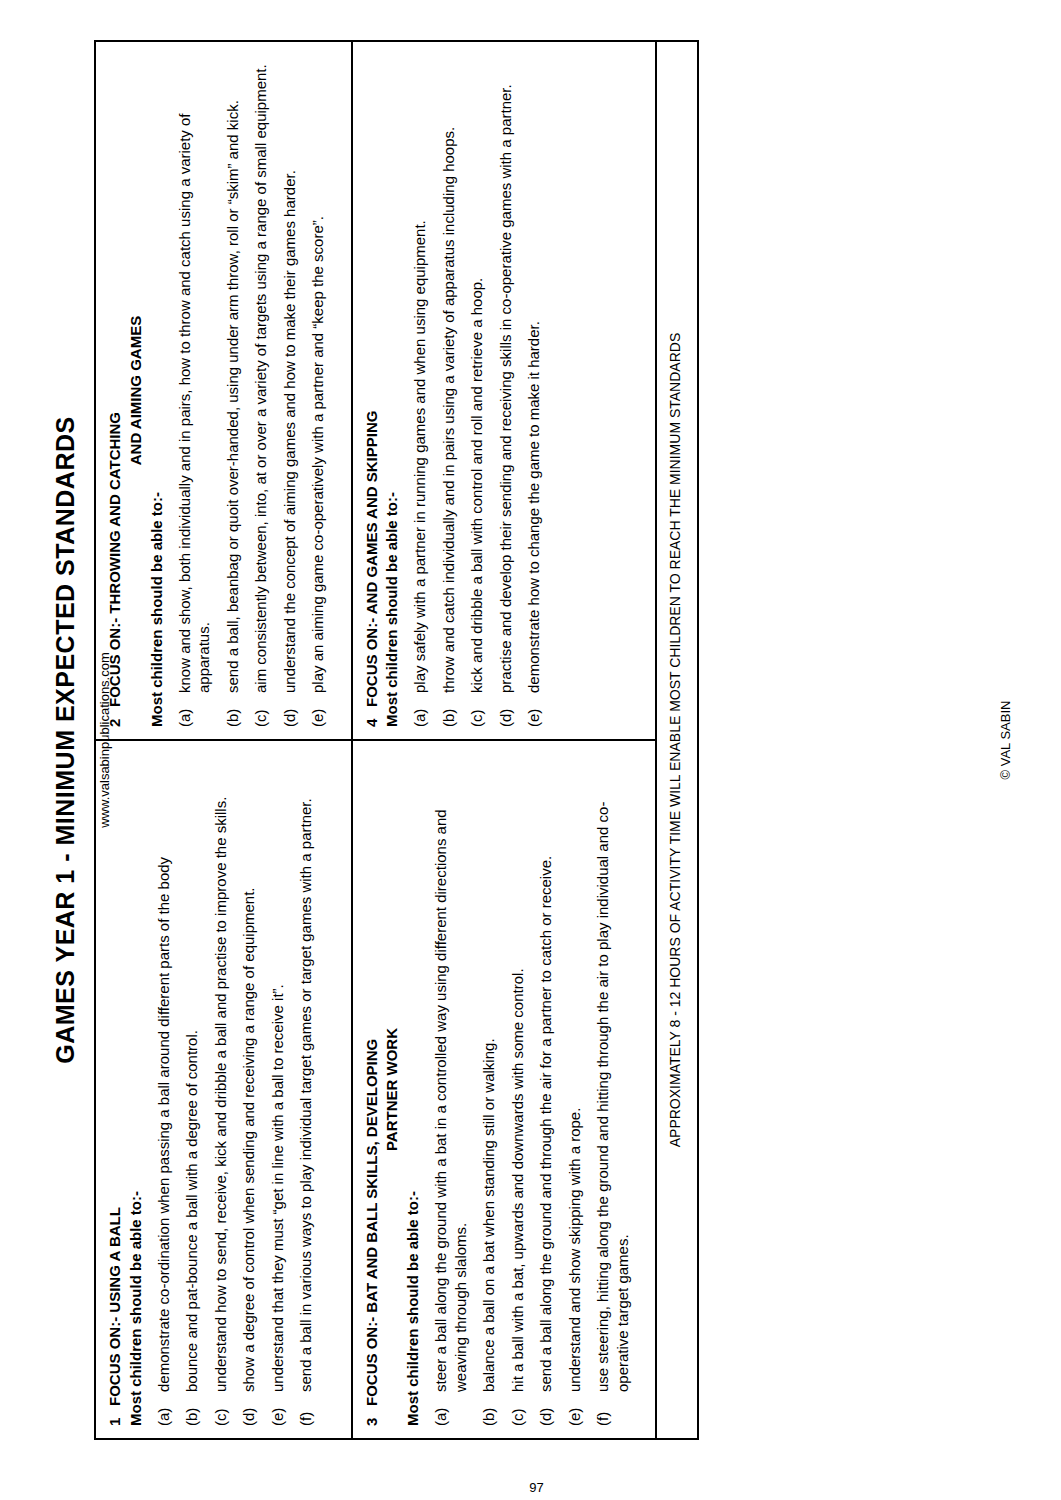GAMES YEAR 1 - MINIMUM EXPECTED STANDARDS
| 1 FOCUS ON:- USING A BALL Most children should be able to:- (a) demonstrate co-ordination when passing a ball around different parts of the body (b) bounce and pat-bounce a ball with a degree of control. (c) understand how to send, receive, kick and dribble a ball and practise to improve the skills. (d) show a degree of control when sending and receiving a range of equipment. (e) understand that they must “get in line with a ball to receive it”. (f) send a ball in various ways to play individual target games or target games with a partner. | 2 FOCUS ON:- THROWING AND CATCHING AND AIMING GAMES Most children should be able to:- (a) know and show, both individually and in pairs, how to throw and catch using a variety of apparatus. (b) send a ball, beanbag or quoit over-handed, using under arm throw, roll or “skim” and kick. (c) aim consistently between, into, at or over a variety of targets using a range of small equipment. (d) understand the concept of aiming games and how to make their games harder. (e) play an aiming game co-operatively with a partner and “keep the score”. |
| 3 FOCUS ON:- BAT AND BALL SKILLS, DEVELOPING PARTNER WORK Most children should be able to:- (a) steer a ball along the ground with a bat in a controlled way using different directions and weaving through slaloms. (b) balance a ball on a bat when standing still or walking. (c) hit a ball with a bat, upwards and downwards with some control. (d) send a ball along the ground and through the air for a partner to catch or receive. (e) understand and show skipping with a rope. (f) use steering, hitting along the ground and hitting through the air to play individual and co-operative target games. | 4 FOCUS ON:- AND GAMES AND SKIPPING Most children should be able to:- (a) play safely with a partner in running games and when using equipment. (b) throw and catch individually and in pairs using a variety of apparatus including hoops. (c) kick and dribble a ball with control and roll and retrieve a hoop. (d) practise and develop their sending and receiving skills in co-operative games with a partner. (e) demonstrate how to change the game to make it harder. |
| APPROXIMATELY 8 - 12 HOURS OF ACTIVITY TIME WILL ENABLE MOST CHILDREN TO REACH THE MINIMUM STANDARDS |
www.valsabinpublications.com
© VAL SABIN
97